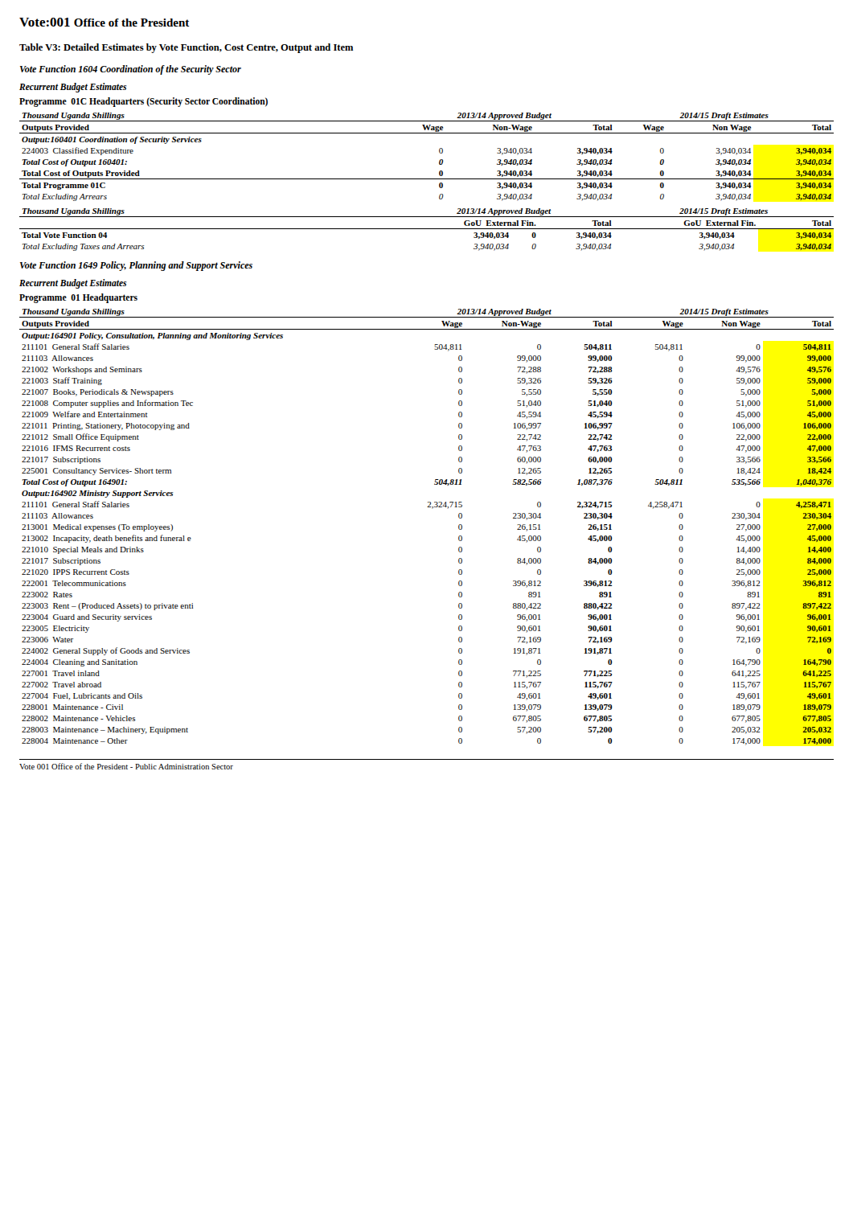Vote:001 Office of the President
Table V3: Detailed Estimates by Vote Function, Cost Centre, Output and Item
Vote Function 1604 Coordination of the Security Sector
Recurrent Budget Estimates
Programme 01C Headquarters (Security Sector Coordination)
| Thousand Uganda Shillings | 2013/14 Approved Budget | 2014/15 Draft Estimates |
| Outputs Provided | Wage | Non-Wage | Total | Wage | Non Wage | Total |
| Output:160401 Coordination of Security Services |
| 224003 Classified Expenditure | 0 | 3,940,034 | 3,940,034 | 0 | 3,940,034 | 3,940,034 |
| Total Cost of Output 160401: | 0 | 3,940,034 | 3,940,034 | 0 | 3,940,034 | 3,940,034 |
| Total Cost of Outputs Provided | 0 | 3,940,034 | 3,940,034 | 0 | 3,940,034 | 3,940,034 |
| Total Programme 01C | 0 | 3,940,034 | 3,940,034 | 0 | 3,940,034 | 3,940,034 |
| Total Excluding Arrears | 0 | 3,940,034 | 3,940,034 | 0 | 3,940,034 | 3,940,034 |
| Thousand Uganda Shillings | 2013/14 Approved Budget | 2014/15 Draft Estimates |
| | GoU External Fin. | Total | GoU External Fin. | Total |
| Total Vote Function 04 | 3,940,034 | 0 | 3,940,034 | 3,940,034 | | 3,940,034 |
| Total Excluding Taxes and Arrears | 3,940,034 | 0 | 3,940,034 | 3,940,034 | | 3,940,034 |
Vote Function 1649 Policy, Planning and Support Services
Recurrent Budget Estimates
Programme 01 Headquarters
| Thousand Uganda Shillings | 2013/14 Approved Budget | 2014/15 Draft Estimates |
| Outputs Provided | Wage | Non-Wage | Total | Wage | Non Wage | Total |
| Output:164901 Policy, Consultation, Planning and Monitoring Services |
| 211101 General Staff Salaries | 504,811 | 0 | 504,811 | 504,811 | 0 | 504,811 |
| 211103 Allowances | 0 | 99,000 | 99,000 | 0 | 99,000 | 99,000 |
| 221002 Workshops and Seminars | 0 | 72,288 | 72,288 | 0 | 49,576 | 49,576 |
| 221003 Staff Training | 0 | 59,326 | 59,326 | 0 | 59,000 | 59,000 |
| 221007 Books, Periodicals & Newspapers | 0 | 5,550 | 5,550 | 0 | 5,000 | 5,000 |
| 221008 Computer supplies and Information Tec | 0 | 51,040 | 51,040 | 0 | 51,000 | 51,000 |
| 221009 Welfare and Entertainment | 0 | 45,594 | 45,594 | 0 | 45,000 | 45,000 |
| 221011 Printing, Stationery, Photocopying and | 0 | 106,997 | 106,997 | 0 | 106,000 | 106,000 |
| 221012 Small Office Equipment | 0 | 22,742 | 22,742 | 0 | 22,000 | 22,000 |
| 221016 IFMS Recurrent costs | 0 | 47,763 | 47,763 | 0 | 47,000 | 47,000 |
| 221017 Subscriptions | 0 | 60,000 | 60,000 | 0 | 33,566 | 33,566 |
| 225001 Consultancy Services- Short term | 0 | 12,265 | 12,265 | 0 | 18,424 | 18,424 |
| Total Cost of Output 164901: | 504,811 | 582,566 | 1,087,376 | 504,811 | 535,566 | 1,040,376 |
| Output:164902 Ministry Support Services |
| 211101 General Staff Salaries | 2,324,715 | 0 | 2,324,715 | 4,258,471 | 0 | 4,258,471 |
| 211103 Allowances | 0 | 230,304 | 230,304 | 0 | 230,304 | 230,304 |
| 213001 Medical expenses (To employees) | 0 | 26,151 | 26,151 | 0 | 27,000 | 27,000 |
| 213002 Incapacity, death benefits and funeral e | 0 | 45,000 | 45,000 | 0 | 45,000 | 45,000 |
| 221010 Special Meals and Drinks | 0 | 0 | 0 | 0 | 14,400 | 14,400 |
| 221017 Subscriptions | 0 | 84,000 | 84,000 | 0 | 84,000 | 84,000 |
| 221020 IPPS Recurrent Costs | 0 | 0 | 0 | 0 | 25,000 | 25,000 |
| 222001 Telecommunications | 0 | 396,812 | 396,812 | 0 | 396,812 | 396,812 |
| 223002 Rates | 0 | 891 | 891 | 0 | 891 | 891 |
| 223003 Rent – (Produced Assets) to private enti | 0 | 880,422 | 880,422 | 0 | 897,422 | 897,422 |
| 223004 Guard and Security services | 0 | 96,001 | 96,001 | 0 | 96,001 | 96,001 |
| 223005 Electricity | 0 | 90,601 | 90,601 | 0 | 90,601 | 90,601 |
| 223006 Water | 0 | 72,169 | 72,169 | 0 | 72,169 | 72,169 |
| 224002 General Supply of Goods and Services | 0 | 191,871 | 191,871 | 0 | 0 | 0 |
| 224004 Cleaning and Sanitation | 0 | 0 | 0 | 0 | 164,790 | 164,790 |
| 227001 Travel inland | 0 | 771,225 | 771,225 | 0 | 641,225 | 641,225 |
| 227002 Travel abroad | 0 | 115,767 | 115,767 | 0 | 115,767 | 115,767 |
| 227004 Fuel, Lubricants and Oils | 0 | 49,601 | 49,601 | 0 | 49,601 | 49,601 |
| 228001 Maintenance - Civil | 0 | 139,079 | 139,079 | 0 | 189,079 | 189,079 |
| 228002 Maintenance - Vehicles | 0 | 677,805 | 677,805 | 0 | 677,805 | 677,805 |
| 228003 Maintenance – Machinery, Equipment | 0 | 57,200 | 57,200 | 0 | 205,032 | 205,032 |
| 228004 Maintenance – Other | 0 | 0 | 0 | 0 | 174,000 | 174,000 |
Vote 001 Office of the President - Public Administration Sector